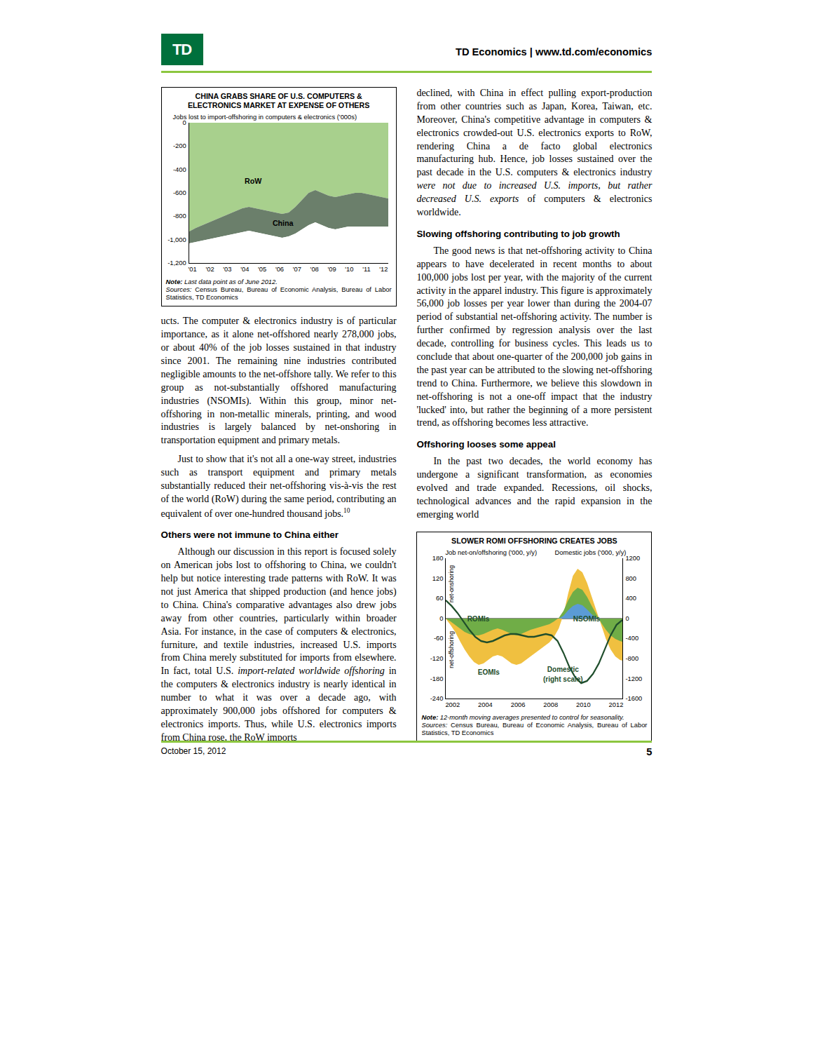TD
TD Economics | www.td.com/economics
CHINA GRABS SHARE OF U.S. COMPUTERS &
ELECTRONICS MARKET AT EXPENSE OF OTHERS
Jobs lost to import-offshoring in computers & electronics ('000s)
0
-200
-400
-600
-800
-1,000
-1,200
RoW
China
'01'02'03'04'05'06'07'08'09'10'11'12
Note: Last data point as of June 2012.
Sources: Census Bureau, Bureau of Economic Analysis, Bureau of Labor Statistics, TD Economics
ucts. The computer & electronics industry is of particular importance, as it alone net-offshored nearly 278,000 jobs, or about 40% of the job losses sustained in that industry since 2001. The remaining nine industries contributed negligible amounts to the net-offshore tally. We refer to this group as not-substantially offshored manufacturing industries (NSOMIs). Within this group, minor net-offshoring in non-metallic minerals, printing, and wood industries is largely balanced by net-onshoring in transportation equipment and primary metals.
Just to show that it's not all a one-way street, industries such as transport equipment and primary metals substantially reduced their net-offshoring vis-à-vis the rest of the world (RoW) during the same period, contributing an equivalent of over one-hundred thousand jobs.10
Others were not immune to China either
Although our discussion in this report is focused solely on American jobs lost to offshoring to China, we couldn't help but notice interesting trade patterns with RoW. It was not just America that shipped production (and hence jobs) to China. China's comparative advantages also drew jobs away from other countries, particularly within broader Asia. For instance, in the case of computers & electronics, furniture, and textile industries, increased U.S. imports from China merely substituted for imports from elsewhere. In fact, total U.S. import-related worldwide offshoring in the computers & electronics industry is nearly identical in number to what it was over a decade ago, with approximately 900,000 jobs offshored for computers & electronics imports. Thus, while U.S. electronics imports from China rose, the RoW imports
declined, with China in effect pulling export-production from other countries such as Japan, Korea, Taiwan, etc. Moreover, China's competitive advantage in computers & electronics crowded-out U.S. electronics exports to RoW, rendering China a de facto global electronics manufacturing hub. Hence, job losses sustained over the past decade in the U.S. computers & electronics industry were not due to increased U.S. imports, but rather decreased U.S. exports of computers & electronics worldwide.
Slowing offshoring contributing to job growth
The good news is that net-offshoring activity to China appears to have decelerated in recent months to about 100,000 jobs lost per year, with the majority of the current activity in the apparel industry. This figure is approximately 56,000 job losses per year lower than during the 2004-07 period of substantial net-offshoring activity. The number is further confirmed by regression analysis over the last decade, controlling for business cycles. This leads us to conclude that about one-quarter of the 200,000 job gains in the past year can be attributed to the slowing net-offshoring trend to China. Furthermore, we believe this slowdown in net-offshoring is not a one-off impact that the industry 'lucked' into, but rather the beginning of a more persistent trend, as offshoring becomes less attractive.
Offshoring looses some appeal
In the past two decades, the world economy has undergone a significant transformation, as economies evolved and trade expanded. Recessions, oil shocks, technological advances and the rapid expansion in the emerging world
SLOWER ROMI OFFSHORING CREATES JOBS
Job net-on/offshoring ('000, y/y) Domestic jobs ('000, y/y)
180
120
60
0
-60
-120
-180
-240
1200
800
400
0
-400
-800
-1200
-1600
ROMIs
NSOMIs
EOMIs
Domestic
(right scale)
net-onshoring
net-offshoring
200220042006200820102012
Note: 12-month moving averages presented to control for seasonality.
Sources: Census Bureau, Bureau of Economic Analysis, Bureau of Labor Statistics, TD Economics
October 15, 2012 5